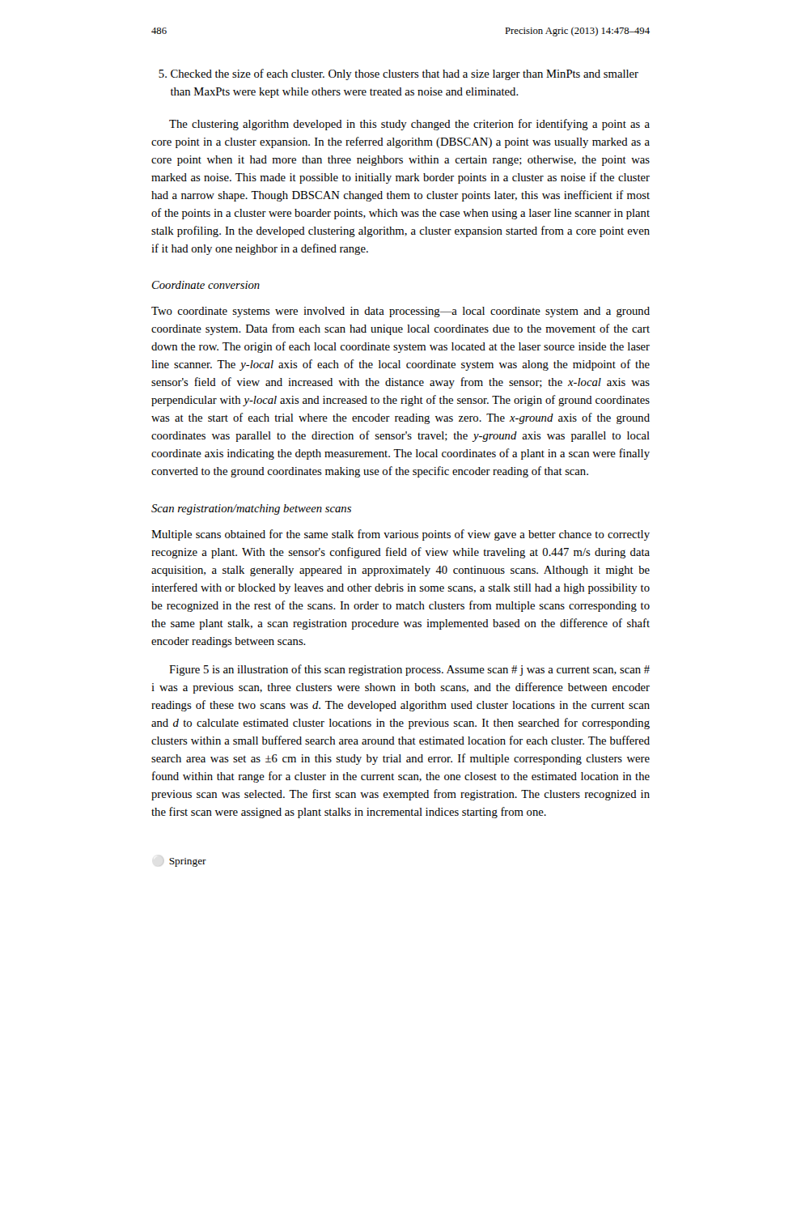486 Precision Agric (2013) 14:478–494
Checked the size of each cluster. Only those clusters that had a size larger than MinPts and smaller than MaxPts were kept while others were treated as noise and eliminated.
The clustering algorithm developed in this study changed the criterion for identifying a point as a core point in a cluster expansion. In the referred algorithm (DBSCAN) a point was usually marked as a core point when it had more than three neighbors within a certain range; otherwise, the point was marked as noise. This made it possible to initially mark border points in a cluster as noise if the cluster had a narrow shape. Though DBSCAN changed them to cluster points later, this was inefficient if most of the points in a cluster were boarder points, which was the case when using a laser line scanner in plant stalk profiling. In the developed clustering algorithm, a cluster expansion started from a core point even if it had only one neighbor in a defined range.
Coordinate conversion
Two coordinate systems were involved in data processing—a local coordinate system and a ground coordinate system. Data from each scan had unique local coordinates due to the movement of the cart down the row. The origin of each local coordinate system was located at the laser source inside the laser line scanner. The y-local axis of each of the local coordinate system was along the midpoint of the sensor's field of view and increased with the distance away from the sensor; the x-local axis was perpendicular with y-local axis and increased to the right of the sensor. The origin of ground coordinates was at the start of each trial where the encoder reading was zero. The x-ground axis of the ground coordinates was parallel to the direction of sensor's travel; the y-ground axis was parallel to local coordinate axis indicating the depth measurement. The local coordinates of a plant in a scan were finally converted to the ground coordinates making use of the specific encoder reading of that scan.
Scan registration/matching between scans
Multiple scans obtained for the same stalk from various points of view gave a better chance to correctly recognize a plant. With the sensor's configured field of view while traveling at 0.447 m/s during data acquisition, a stalk generally appeared in approximately 40 continuous scans. Although it might be interfered with or blocked by leaves and other debris in some scans, a stalk still had a high possibility to be recognized in the rest of the scans. In order to match clusters from multiple scans corresponding to the same plant stalk, a scan registration procedure was implemented based on the difference of shaft encoder readings between scans.
Figure 5 is an illustration of this scan registration process. Assume scan # j was a current scan, scan # i was a previous scan, three clusters were shown in both scans, and the difference between encoder readings of these two scans was d. The developed algorithm used cluster locations in the current scan and d to calculate estimated cluster locations in the previous scan. It then searched for corresponding clusters within a small buffered search area around that estimated location for each cluster. The buffered search area was set as ±6 cm in this study by trial and error. If multiple corresponding clusters were found within that range for a cluster in the current scan, the one closest to the estimated location in the previous scan was selected. The first scan was exempted from registration. The clusters recognized in the first scan were assigned as plant stalks in incremental indices starting from one.
⚪Springer